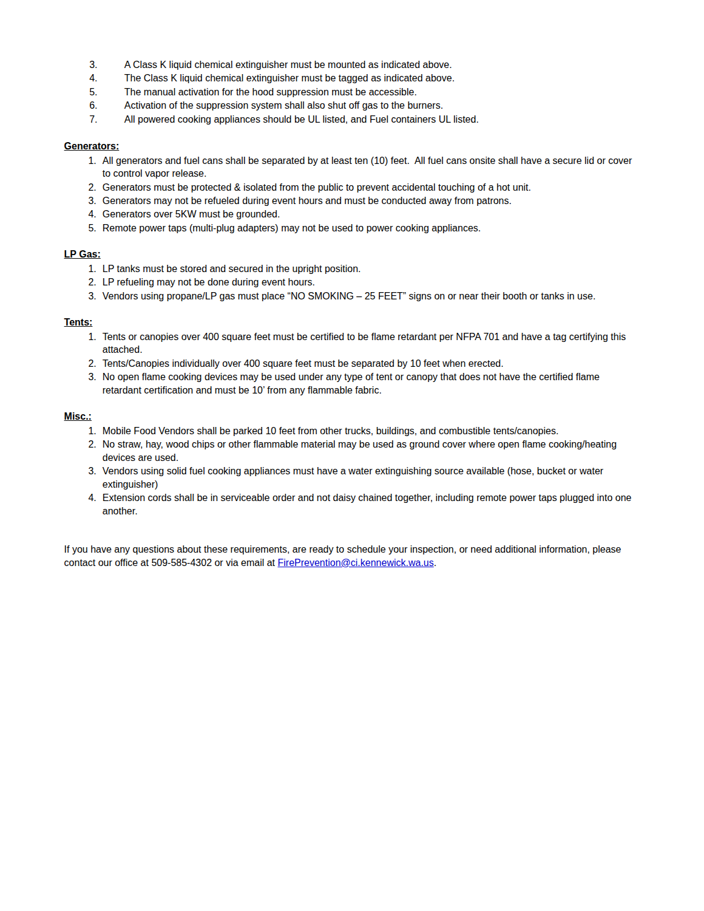3. A Class K liquid chemical extinguisher must be mounted as indicated above.
4. The Class K liquid chemical extinguisher must be tagged as indicated above.
5. The manual activation for the hood suppression must be accessible.
6. Activation of the suppression system shall also shut off gas to the burners.
7. All powered cooking appliances should be UL listed, and Fuel containers UL listed.
Generators:
All generators and fuel cans shall be separated by at least ten (10) feet. All fuel cans onsite shall have a secure lid or cover to control vapor release.
Generators must be protected & isolated from the public to prevent accidental touching of a hot unit.
Generators may not be refueled during event hours and must be conducted away from patrons.
Generators over 5KW must be grounded.
Remote power taps (multi-plug adapters) may not be used to power cooking appliances.
LP Gas:
LP tanks must be stored and secured in the upright position.
LP refueling may not be done during event hours.
Vendors using propane/LP gas must place “NO SMOKING – 25 FEET” signs on or near their booth or tanks in use.
Tents:
Tents or canopies over 400 square feet must be certified to be flame retardant per NFPA 701 and have a tag certifying this attached.
Tents/Canopies individually over 400 square feet must be separated by 10 feet when erected.
No open flame cooking devices may be used under any type of tent or canopy that does not have the certified flame retardant certification and must be 10’ from any flammable fabric.
Misc.:
Mobile Food Vendors shall be parked 10 feet from other trucks, buildings, and combustible tents/canopies.
No straw, hay, wood chips or other flammable material may be used as ground cover where open flame cooking/heating devices are used.
Vendors using solid fuel cooking appliances must have a water extinguishing source available (hose, bucket or water extinguisher)
Extension cords shall be in serviceable order and not daisy chained together, including remote power taps plugged into one another.
If you have any questions about these requirements, are ready to schedule your inspection, or need additional information, please contact our office at 509-585-4302 or via email at FirePrevention@ci.kennewick.wa.us.